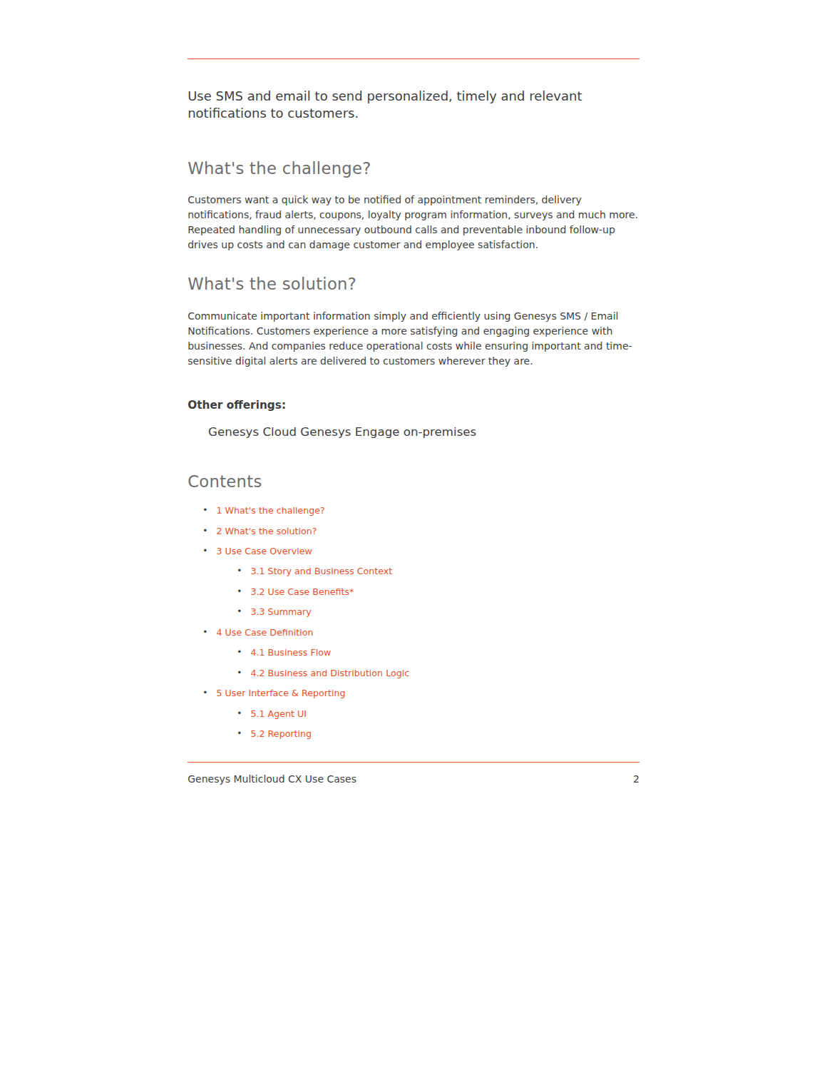Use SMS and email to send personalized, timely and relevant notifications to customers.
What's the challenge?
Customers want a quick way to be notified of appointment reminders, delivery notifications, fraud alerts, coupons, loyalty program information, surveys and much more. Repeated handling of unnecessary outbound calls and preventable inbound follow-up drives up costs and can damage customer and employee satisfaction.
What's the solution?
Communicate important information simply and efficiently using Genesys SMS / Email Notifications. Customers experience a more satisfying and engaging experience with businesses. And companies reduce operational costs while ensuring important and time-sensitive digital alerts are delivered to customers wherever they are.
Other offerings:
Genesys Cloud Genesys Engage on-premises
Contents
1 What's the challenge?
2 What's the solution?
3 Use Case Overview
3.1 Story and Business Context
3.2 Use Case Benefits*
3.3 Summary
4 Use Case Definition
4.1 Business Flow
4.2 Business and Distribution Logic
5 User Interface & Reporting
5.1 Agent UI
5.2 Reporting
Genesys Multicloud CX Use Cases 2